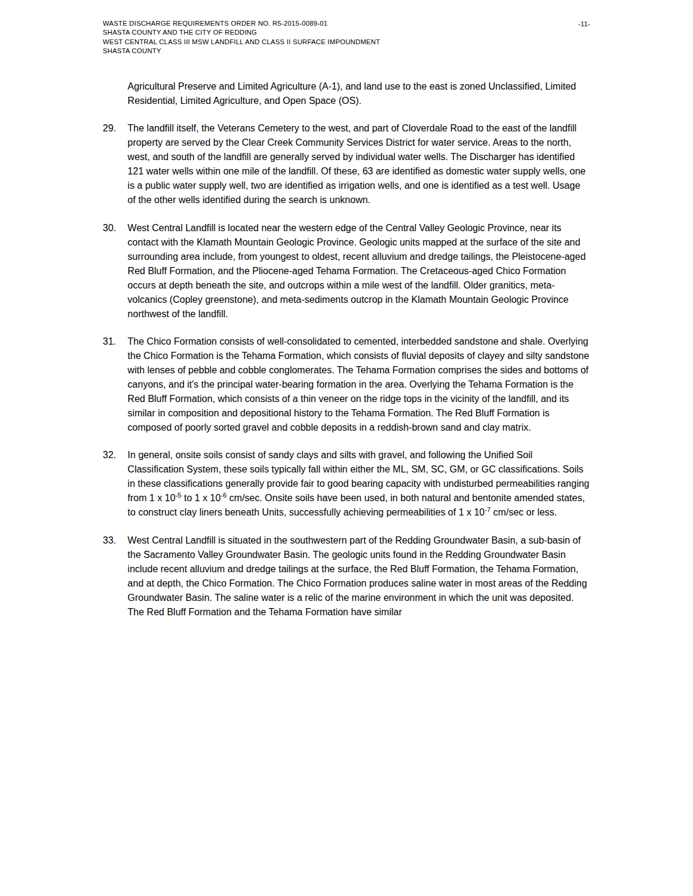-11-
Waste Discharge Requirements Order No. R5-2015-0089-01
Shasta County and the City of Redding
West Central Class III MSW Landfill and Class II Surface Impoundment
Shasta County
Agricultural Preserve and Limited Agriculture (A-1), and land use to the east is zoned Unclassified, Limited Residential, Limited Agriculture, and Open Space (OS).
29. The landfill itself, the Veterans Cemetery to the west, and part of Cloverdale Road to the east of the landfill property are served by the Clear Creek Community Services District for water service. Areas to the north, west, and south of the landfill are generally served by individual water wells. The Discharger has identified 121 water wells within one mile of the landfill. Of these, 63 are identified as domestic water supply wells, one is a public water supply well, two are identified as irrigation wells, and one is identified as a test well. Usage of the other wells identified during the search is unknown.
30. West Central Landfill is located near the western edge of the Central Valley Geologic Province, near its contact with the Klamath Mountain Geologic Province. Geologic units mapped at the surface of the site and surrounding area include, from youngest to oldest, recent alluvium and dredge tailings, the Pleistocene-aged Red Bluff Formation, and the Pliocene-aged Tehama Formation. The Cretaceous-aged Chico Formation occurs at depth beneath the site, and outcrops within a mile west of the landfill. Older granitics, meta-volcanics (Copley greenstone), and meta-sediments outcrop in the Klamath Mountain Geologic Province northwest of the landfill.
31. The Chico Formation consists of well-consolidated to cemented, interbedded sandstone and shale. Overlying the Chico Formation is the Tehama Formation, which consists of fluvial deposits of clayey and silty sandstone with lenses of pebble and cobble conglomerates. The Tehama Formation comprises the sides and bottoms of canyons, and it's the principal water-bearing formation in the area. Overlying the Tehama Formation is the Red Bluff Formation, which consists of a thin veneer on the ridge tops in the vicinity of the landfill, and its similar in composition and depositional history to the Tehama Formation. The Red Bluff Formation is composed of poorly sorted gravel and cobble deposits in a reddish-brown sand and clay matrix.
32. In general, onsite soils consist of sandy clays and silts with gravel, and following the Unified Soil Classification System, these soils typically fall within either the ML, SM, SC, GM, or GC classifications. Soils in these classifications generally provide fair to good bearing capacity with undisturbed permeabilities ranging from 1 x 10-5 to 1 x 10-6 cm/sec. Onsite soils have been used, in both natural and bentonite amended states, to construct clay liners beneath Units, successfully achieving permeabilities of 1 x 10-7 cm/sec or less.
33. West Central Landfill is situated in the southwestern part of the Redding Groundwater Basin, a sub-basin of the Sacramento Valley Groundwater Basin. The geologic units found in the Redding Groundwater Basin include recent alluvium and dredge tailings at the surface, the Red Bluff Formation, the Tehama Formation, and at depth, the Chico Formation. The Chico Formation produces saline water in most areas of the Redding Groundwater Basin. The saline water is a relic of the marine environment in which the unit was deposited. The Red Bluff Formation and the Tehama Formation have similar